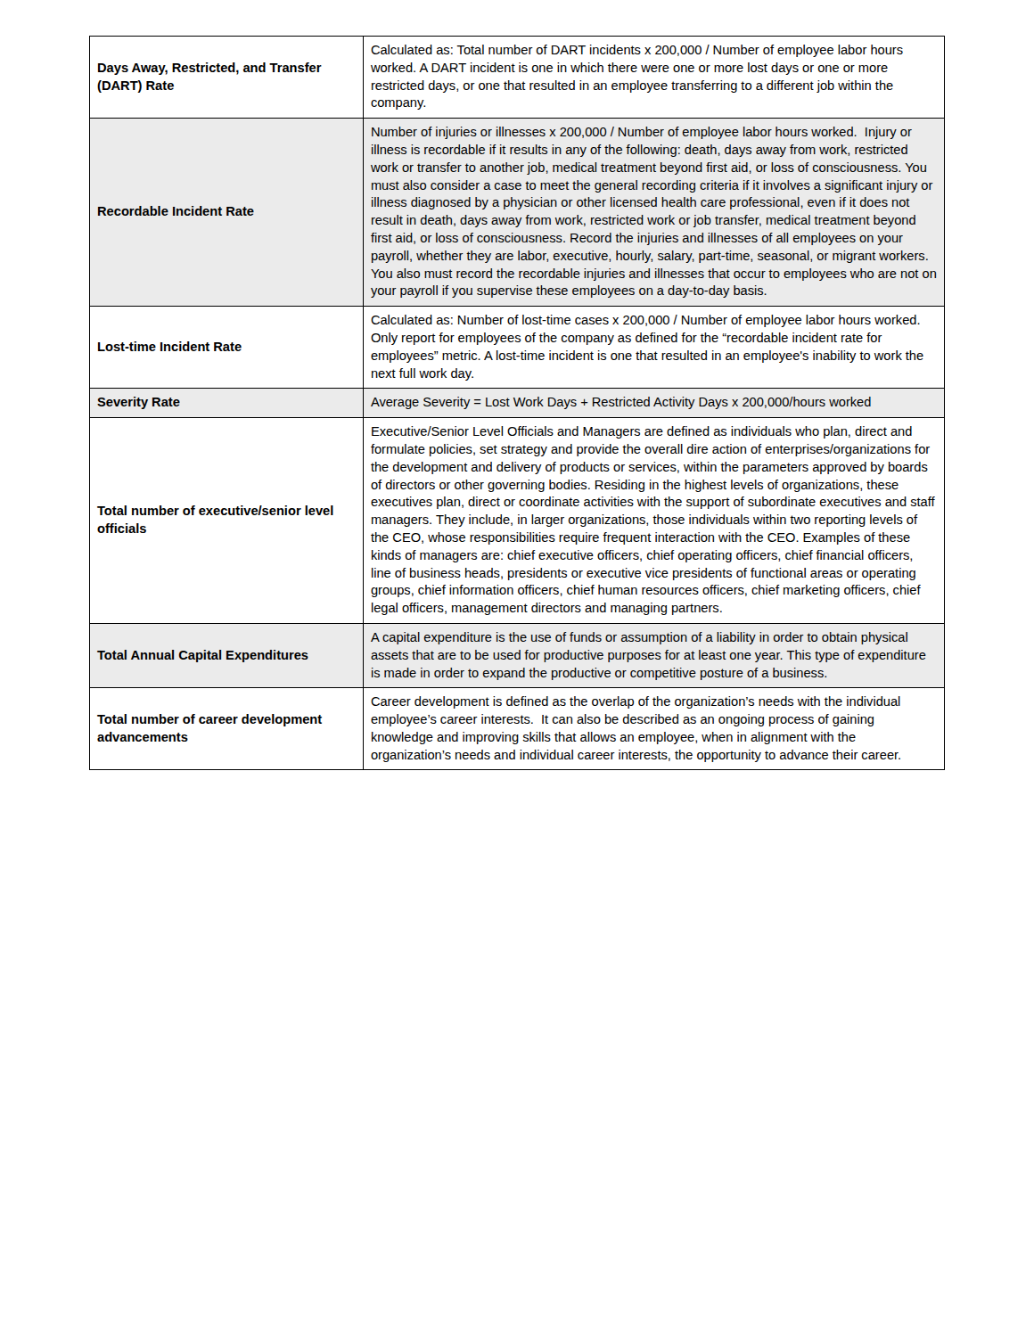| Days Away, Restricted, and Transfer (DART) Rate | Calculated as: Total number of DART incidents x 200,000 / Number of employee labor hours worked. A DART incident is one in which there were one or more lost days or one or more restricted days, or one that resulted in an employee transferring to a different job within the company. |
| Recordable Incident Rate | Number of injuries or illnesses x 200,000 / Number of employee labor hours worked. Injury or illness is recordable if it results in any of the following: death, days away from work, restricted work or transfer to another job, medical treatment beyond first aid, or loss of consciousness. You must also consider a case to meet the general recording criteria if it involves a significant injury or illness diagnosed by a physician or other licensed health care professional, even if it does not result in death, days away from work, restricted work or job transfer, medical treatment beyond first aid, or loss of consciousness. Record the injuries and illnesses of all employees on your payroll, whether they are labor, executive, hourly, salary, part-time, seasonal, or migrant workers. You also must record the recordable injuries and illnesses that occur to employees who are not on your payroll if you supervise these employees on a day-to-day basis. |
| Lost-time Incident Rate | Calculated as: Number of lost-time cases x 200,000 / Number of employee labor hours worked. Only report for employees of the company as defined for the “recordable incident rate for employees” metric. A lost-time incident is one that resulted in an employee's inability to work the next full work day. |
| Severity Rate | Average Severity = Lost Work Days + Restricted Activity Days x 200,000/hours worked |
| Total number of executive/senior level officials | Executive/Senior Level Officials and Managers are defined as individuals who plan, direct and formulate policies, set strategy and provide the overall dire action of enterprises/organizations for the development and delivery of products or services, within the parameters approved by boards of directors or other governing bodies. Residing in the highest levels of organizations, these executives plan, direct or coordinate activities with the support of subordinate executives and staff managers. They include, in larger organizations, those individuals within two reporting levels of the CEO, whose responsibilities require frequent interaction with the CEO. Examples of these kinds of managers are: chief executive officers, chief operating officers, chief financial officers, line of business heads, presidents or executive vice presidents of functional areas or operating groups, chief information officers, chief human resources officers, chief marketing officers, chief legal officers, management directors and managing partners. |
| Total Annual Capital Expenditures | A capital expenditure is the use of funds or assumption of a liability in order to obtain physical assets that are to be used for productive purposes for at least one year. This type of expenditure is made in order to expand the productive or competitive posture of a business. |
| Total number of career development advancements | Career development is defined as the overlap of the organization’s needs with the individual employee’s career interests. It can also be described as an ongoing process of gaining knowledge and improving skills that allows an employee, when in alignment with the organization’s needs and individual career interests, the opportunity to advance their career. |